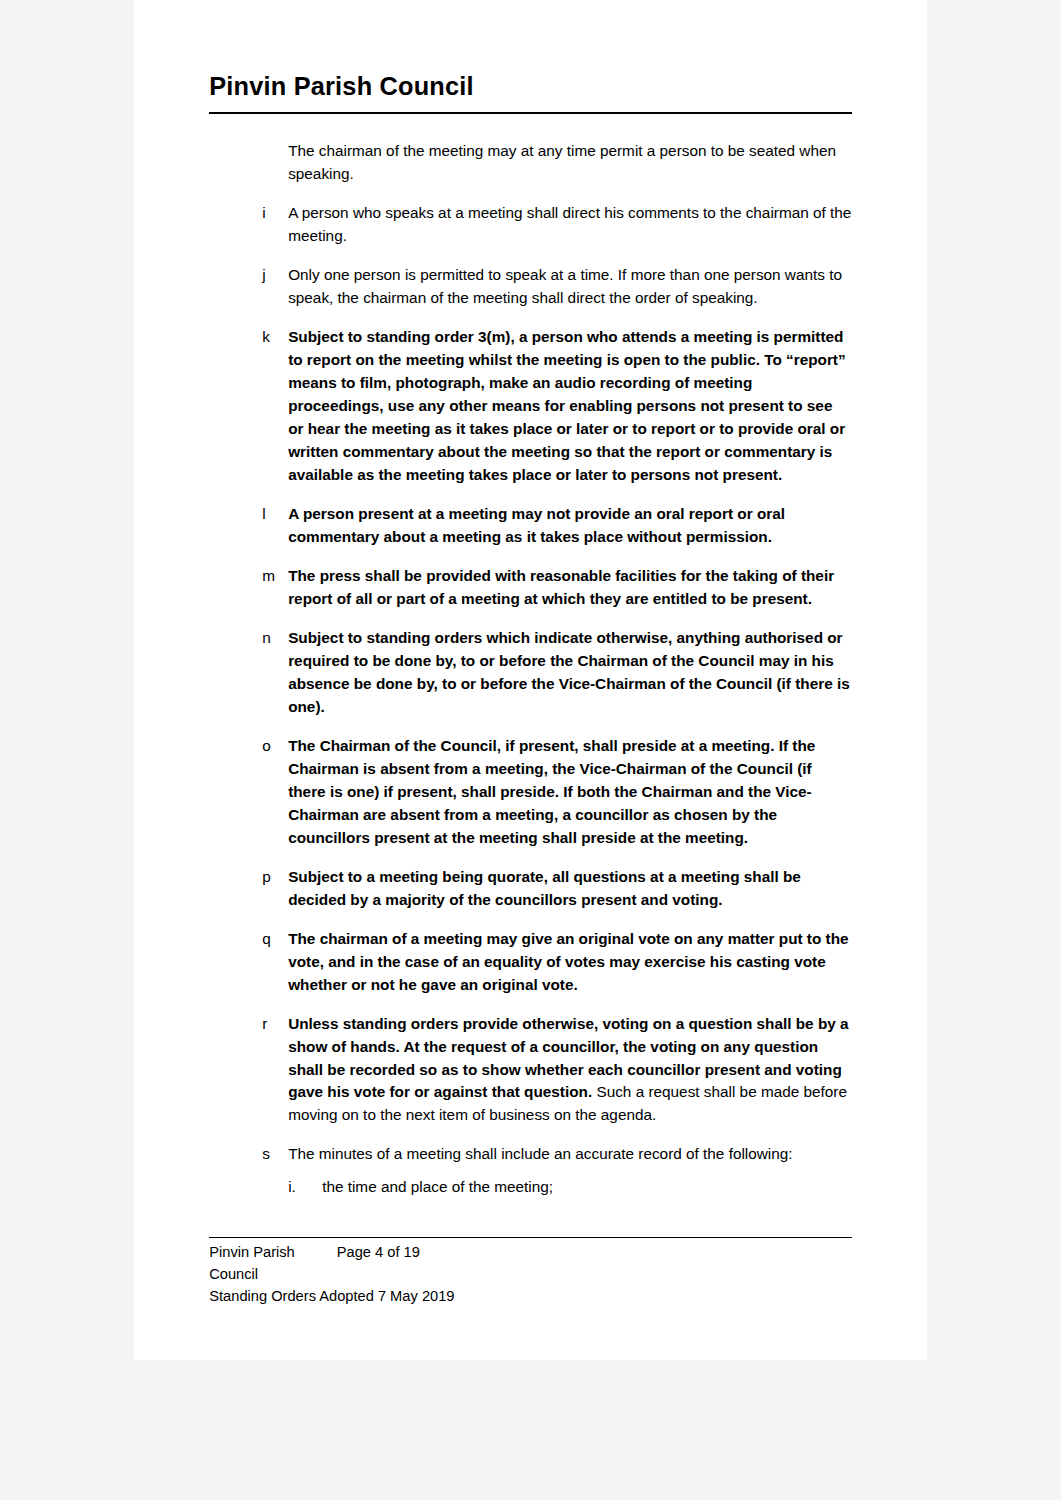Pinvin Parish Council
The chairman of the meeting may at any time permit a person to be seated when speaking.
i A person who speaks at a meeting shall direct his comments to the chairman of the meeting.
j Only one person is permitted to speak at a time. If more than one person wants to speak, the chairman of the meeting shall direct the order of speaking.
k Subject to standing order 3(m), a person who attends a meeting is permitted to report on the meeting whilst the meeting is open to the public. To “report” means to film, photograph, make an audio recording of meeting proceedings, use any other means for enabling persons not present to see or hear the meeting as it takes place or later or to report or to provide oral or written commentary about the meeting so that the report or commentary is available as the meeting takes place or later to persons not present.
l A person present at a meeting may not provide an oral report or oral commentary about a meeting as it takes place without permission.
m The press shall be provided with reasonable facilities for the taking of their report of all or part of a meeting at which they are entitled to be present.
n Subject to standing orders which indicate otherwise, anything authorised or required to be done by, to or before the Chairman of the Council may in his absence be done by, to or before the Vice-Chairman of the Council (if there is one).
o The Chairman of the Council, if present, shall preside at a meeting. If the Chairman is absent from a meeting, the Vice-Chairman of the Council (if there is one) if present, shall preside. If both the Chairman and the Vice-Chairman are absent from a meeting, a councillor as chosen by the councillors present at the meeting shall preside at the meeting.
p Subject to a meeting being quorate, all questions at a meeting shall be decided by a majority of the councillors present and voting.
q The chairman of a meeting may give an original vote on any matter put to the vote, and in the case of an equality of votes may exercise his casting vote whether or not he gave an original vote.
r Unless standing orders provide otherwise, voting on a question shall be by a show of hands. At the request of a councillor, the voting on any question shall be recorded so as to show whether each councillor present and voting gave his vote for or against that question. Such a request shall be made before moving on to the next item of business on the agenda.
s The minutes of a meeting shall include an accurate record of the following:
i. the time and place of the meeting;
Pinvin Parish Council Page 4 of 19
Standing Orders Adopted 7 May 2019